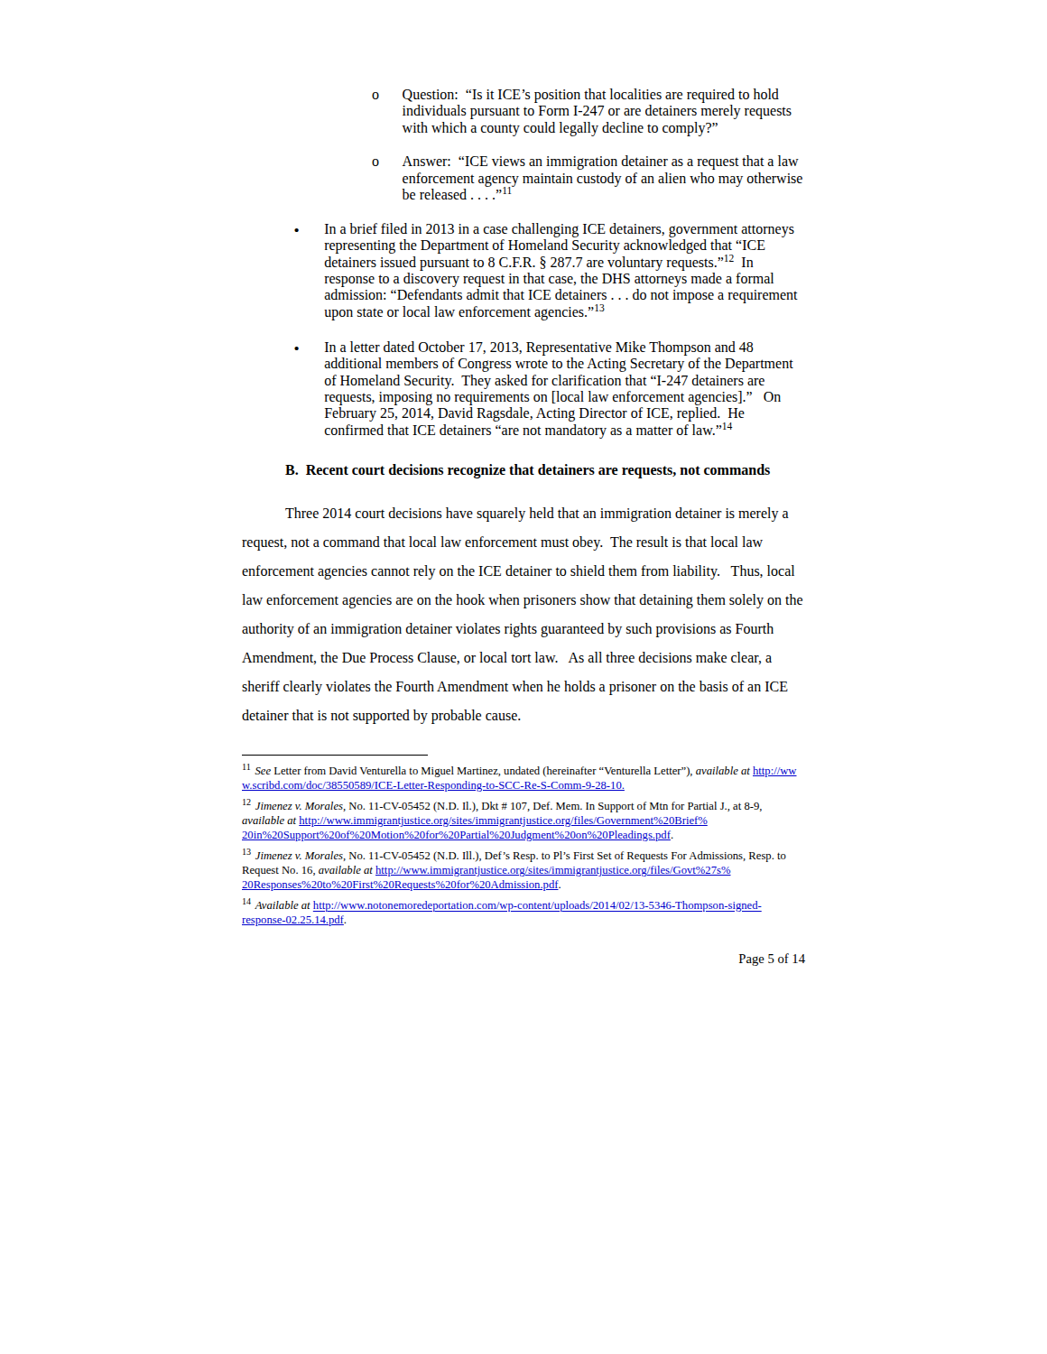o
Question: “Is it ICE’s position that localities are required to hold individuals pursuant to Form I-247 or are detainers merely requests with which a county could legally decline to comply?”
o
Answer: “ICE views an immigration detainer as a request that a law enforcement agency maintain custody of an alien who may otherwise be released . . . .”11
In a brief filed in 2013 in a case challenging ICE detainers, government attorneys representing the Department of Homeland Security acknowledged that “ICE detainers issued pursuant to 8 C.F.R. § 287.7 are voluntary requests.”12 In response to a discovery request in that case, the DHS attorneys made a formal admission: “Defendants admit that ICE detainers . . . do not impose a requirement upon state or local law enforcement agencies.”13
In a letter dated October 17, 2013, Representative Mike Thompson and 48 additional members of Congress wrote to the Acting Secretary of the Department of Homeland Security. They asked for clarification that “I-247 detainers are requests, imposing no requirements on [local law enforcement agencies].” On February 25, 2014, David Ragsdale, Acting Director of ICE, replied. He confirmed that ICE detainers “are not mandatory as a matter of law.”14
B. Recent court decisions recognize that detainers are requests, not commands
Three 2014 court decisions have squarely held that an immigration detainer is merely a request, not a command that local law enforcement must obey. The result is that local law enforcement agencies cannot rely on the ICE detainer to shield them from liability. Thus, local law enforcement agencies are on the hook when prisoners show that detaining them solely on the authority of an immigration detainer violates rights guaranteed by such provisions as Fourth Amendment, the Due Process Clause, or local tort law. As all three decisions make clear, a sheriff clearly violates the Fourth Amendment when he holds a prisoner on the basis of an ICE detainer that is not supported by probable cause.
11 See Letter from David Venturella to Miguel Martinez, undated (hereinafter “Venturella Letter”), available at http://www.scribd.com/doc/38550589/ICE-Letter-Responding-to-SCC-Re-S-Comm-9-28-10.
12 Jimenez v. Morales, No. 11-CV-05452 (N.D. Il.), Dkt # 107, Def. Mem. In Support of Mtn for Partial J., at 8-9, available at http://www.immigrantjustice.org/sites/immigrantjustice.org/files/Government%20Brief%
20in%20Support%20of%20Motion%20for%20Partial%20Judgment%20on%20Pleadings.pdf.
13 Jimenez v. Morales, No. 11-CV-05452 (N.D. Ill.), Def’s Resp. to Pl’s First Set of Requests For Admissions, Resp. to Request No. 16, available at http://www.immigrantjustice.org/sites/immigrantjustice.org/files/Govt%27s%
20Responses%20to%20First%20Requests%20for%20Admission.pdf.
14 Available at http://www.notonemoredeportation.com/wp-content/uploads/2014/02/13-5346-Thompson-signed-
response-02.25.14.pdf.
Page 5 of 14